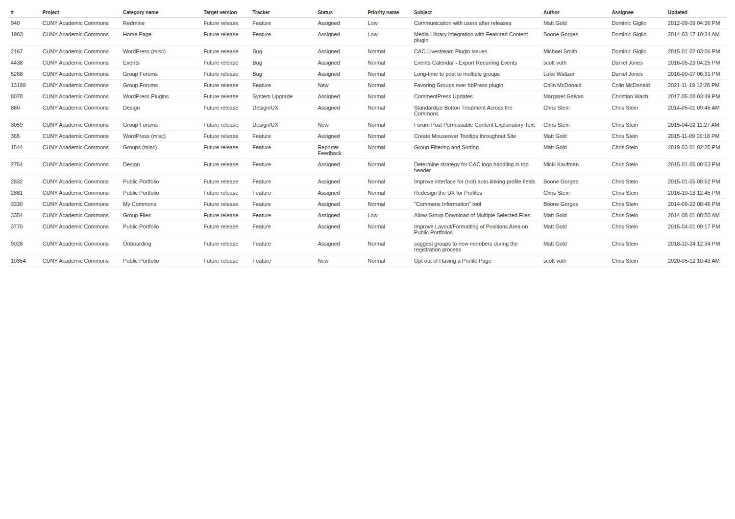| # | Project | Category name | Target version | Tracker | Status | Priority name | Subject | Author | Assignee | Updated |
| --- | --- | --- | --- | --- | --- | --- | --- | --- | --- | --- |
| 940 | CUNY Academic Commons | Redmine | Future release | Feature | Assigned | Low | Communication with users after releases | Matt Gold | Dominic Giglio | 2012-09-09 04:36 PM |
| 1983 | CUNY Academic Commons | Home Page | Future release | Feature | Assigned | Low | Media Library integration with Featured Content plugin | Boone Gorges | Dominic Giglio | 2014-03-17 10:34 AM |
| 2167 | CUNY Academic Commons | WordPress (misc) | Future release | Bug | Assigned | Normal | CAC-Livestream Plugin Issues | Michael Smith | Dominic Giglio | 2015-01-02 03:06 PM |
| 4438 | CUNY Academic Commons | Events | Future release | Bug | Assigned | Normal | Events Calendar - Export Recurring Events | scott voth | Daniel Jones | 2016-05-23 04:25 PM |
| 5268 | CUNY Academic Commons | Group Forums | Future release | Bug | Assigned | Normal | Long-time to post to multiple groups | Luke Waltzer | Daniel Jones | 2016-09-07 06:31 PM |
| 13199 | CUNY Academic Commons | Group Forums | Future release | Feature | New | Normal | Favoring Groups over bbPress plugin | Colin McDonald | Colin McDonald | 2021-11-19 12:28 PM |
| 8078 | CUNY Academic Commons | WordPress Plugins | Future release | System Upgrade | Assigned | Normal | CommentPress Updates | Margaret Galvan | Christian Wach | 2017-05-08 03:49 PM |
| 860 | CUNY Academic Commons | Design | Future release | Design/UX | Assigned | Normal | Standardize Button Treatment Across the Commons | Chris Stein | Chris Stein | 2014-05-01 09:45 AM |
| 3059 | CUNY Academic Commons | Group Forums | Future release | Design/UX | New | Normal | Forum Post Permissable Content Explanatory Text | Chris Stein | Chris Stein | 2015-04-02 11:27 AM |
| 365 | CUNY Academic Commons | WordPress (misc) | Future release | Feature | Assigned | Normal | Create Mouseover Tooltips throughout Site | Matt Gold | Chris Stein | 2015-11-09 06:18 PM |
| 1544 | CUNY Academic Commons | Groups (misc) | Future release | Feature | Reporter Feedback | Normal | Group Filtering and Sorting | Matt Gold | Chris Stein | 2019-03-01 02:25 PM |
| 2754 | CUNY Academic Commons | Design | Future release | Feature | Assigned | Normal | Determine strategy for CAC logo handling in top header | Micki Kaufman | Chris Stein | 2015-01-05 08:53 PM |
| 2832 | CUNY Academic Commons | Public Portfolio | Future release | Feature | Assigned | Normal | Improve interface for (not) auto-linking profile fields | Boone Gorges | Chris Stein | 2015-01-05 08:52 PM |
| 2881 | CUNY Academic Commons | Public Portfolio | Future release | Feature | Assigned | Normal | Redesign the UX for Profiles | Chris Stein | Chris Stein | 2016-10-13 12:45 PM |
| 3330 | CUNY Academic Commons | My Commons | Future release | Feature | Assigned | Normal | "Commons Information" tool | Boone Gorges | Chris Stein | 2014-09-22 08:46 PM |
| 3354 | CUNY Academic Commons | Group Files | Future release | Feature | Assigned | Low | Allow Group Download of Multiple Selected Files | Matt Gold | Chris Stein | 2014-08-01 08:50 AM |
| 3770 | CUNY Academic Commons | Public Portfolio | Future release | Feature | Assigned | Normal | Improve Layout/Formatting of Positions Area on Public Portfolios | Matt Gold | Chris Stein | 2015-04-01 09:17 PM |
| 9028 | CUNY Academic Commons | Onboarding | Future release | Feature | Assigned | Normal | suggest groups to new members during the registration process | Matt Gold | Chris Stein | 2018-10-24 12:34 PM |
| 10354 | CUNY Academic Commons | Public Portfolio | Future release | Feature | New | Normal | Opt out of Having a Profile Page | scott voth | Chris Stein | 2020-05-12 10:43 AM |